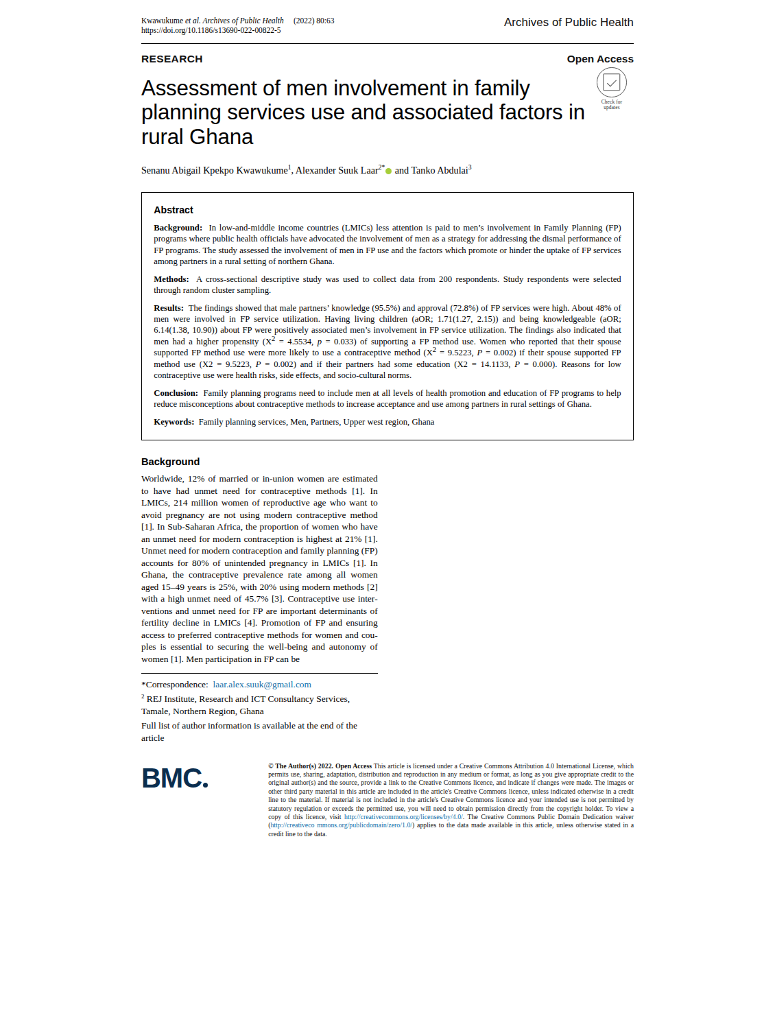Kwawukume et al. Archives of Public Health (2022) 80:63 https://doi.org/10.1186/s13690-022-00822-5
Archives of Public Health
RESEARCH
Open Access
Check for
updates
Assessment of men involvement in family planning services use and associated factors in rural Ghana
Senanu Abigail Kpekpo Kwawukume1, Alexander Suuk Laar2* and Tanko Abdulai3
Abstract
Background: In low-and-middle income countries (LMICs) less attention is paid to men’s involvement in Family Planning (FP) programs where public health officials have advocated the involvement of men as a strategy for addressing the dismal performance of FP programs. The study assessed the involvement of men in FP use and the factors which promote or hinder the uptake of FP services among partners in a rural setting of northern Ghana.
Methods: A cross-sectional descriptive study was used to collect data from 200 respondents. Study respondents were selected through random cluster sampling.
Results: The findings showed that male partners’ knowledge (95.5%) and approval (72.8%) of FP services were high. About 48% of men were involved in FP service utilization. Having living children (aOR; 1.71(1.27, 2.15)) and being knowledgeable (aOR; 6.14(1.38, 10.90)) about FP were positively associated men’s involvement in FP service utilization. The findings also indicated that men had a higher propensity (X2 = 4.5534, p = 0.033) of supporting a FP method use. Women who reported that their spouse supported FP method use were more likely to use a contraceptive method (X2 = 9.5223, P = 0.002) if their spouse supported FP method use (X2 = 9.5223, P = 0.002) and if their partners had some education (X2 = 14.1133, P = 0.000). Reasons for low contraceptive use were health risks, side effects, and socio-cultural norms.
Conclusion: Family planning programs need to include men at all levels of health promotion and education of FP programs to help reduce misconceptions about contraceptive methods to increase acceptance and use among partners in rural settings of Ghana.
Keywords: Family planning services, Men, Partners, Upper west region, Ghana
Background
Worldwide, 12% of married or in-union women are estimated to have had unmet need for contraceptive methods [1]. In LMICs, 214 million women of reproductive age who want to avoid pregnancy are not using modern contraceptive method [1]. In Sub-Saharan Africa, the proportion of women who have an unmet need for modern contraception is highest at 21% [1]. Unmet need for modern contraception and family planning (FP) accounts for 80% of unintended pregnancy in LMICs [1]. In Ghana, the contraceptive prevalence rate among all women aged 15–49 years is 25%, with 20% using modern methods [2] with a high unmet need of 45.7% [3]. Contraceptive use interventions and unmet need for FP are important determinants of fertility decline in LMICs [4]. Promotion of FP and ensuring access to preferred contraceptive methods for women and couples is essential to securing the well-being and autonomy of women [1]. Men participation in FP can be
*Correspondence: laar.alex.suuk@gmail.com
2 REJ Institute, Research and ICT Consultancy Services, Tamale, Northern Region, Ghana
Full list of author information is available at the end of the article
BMC
© The Author(s) 2022. Open Access This article is licensed under a Creative Commons Attribution 4.0 International License, which permits use, sharing, adaptation, distribution and reproduction in any medium or format, as long as you give appropriate credit to the original author(s) and the source, provide a link to the Creative Commons licence, and indicate if changes were made. The images or other third party material in this article are included in the article's Creative Commons licence, unless indicated otherwise in a credit line to the material. If material is not included in the article's Creative Commons licence and your intended use is not permitted by statutory regulation or exceeds the permitted use, you will need to obtain permission directly from the copyright holder. To view a copy of this licence, visit http://creativecommons.org/licenses/by/4.0/. The Creative Commons Public Domain Dedication waiver (http://creativeco mmons.org/publicdomain/zero/1.0/) applies to the data made available in this article, unless otherwise stated in a credit line to the data.